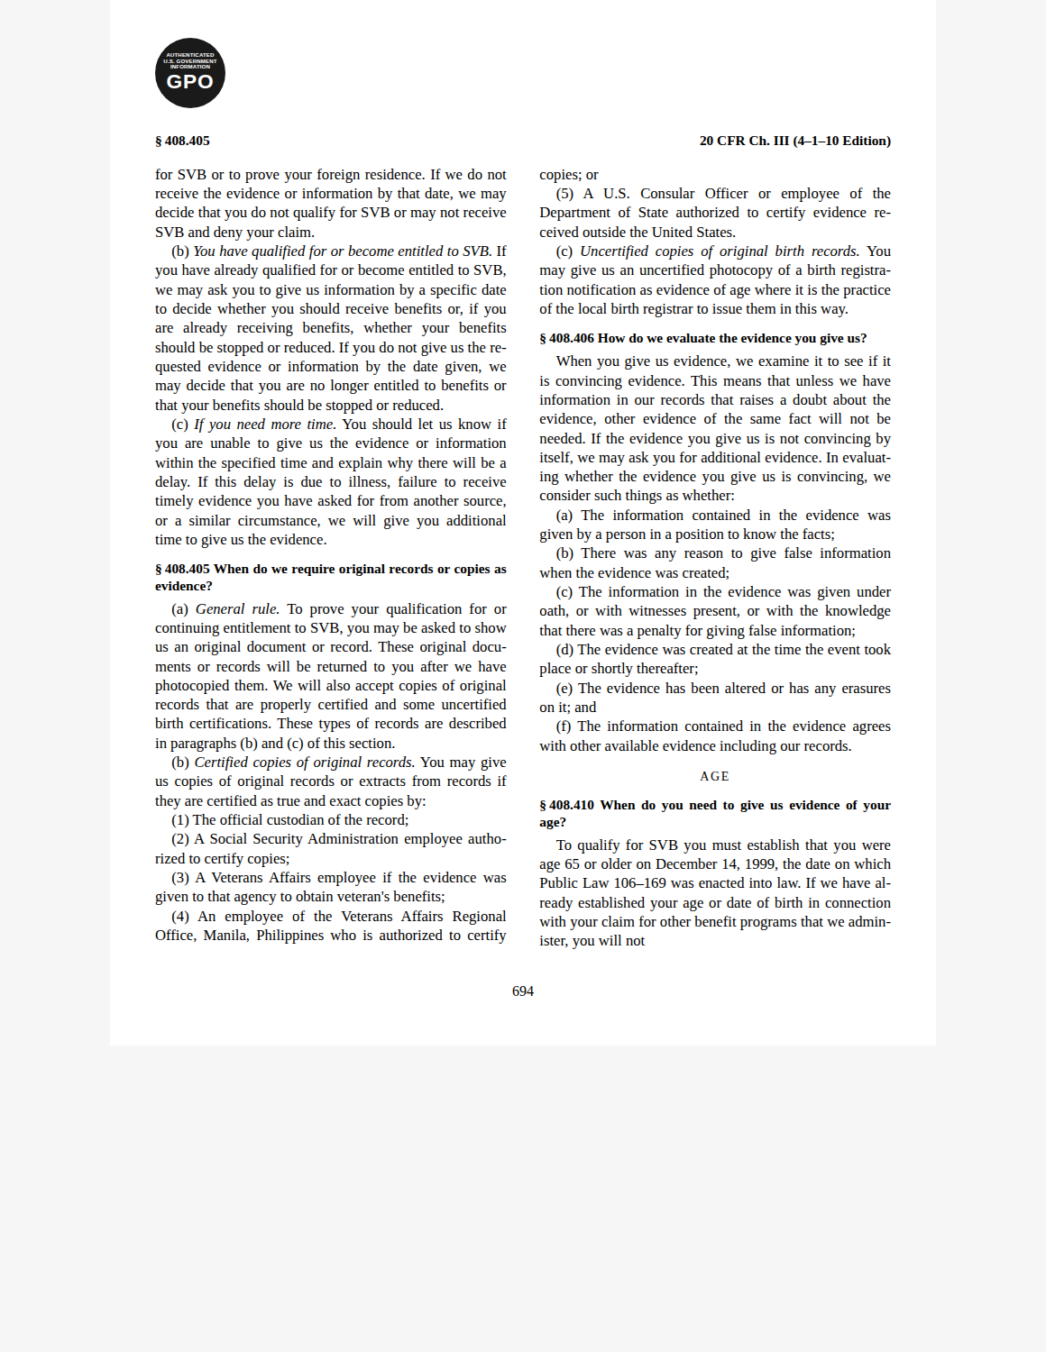Authenticated
U.S. Government
Information
GPO
§ 408.405 20 CFR Ch. III (4–1–10 Edition)
for SVB or to prove your foreign residence. If we do not receive the evidence or information by that date, we may decide that you do not qualify for SVB or may not receive SVB and deny your claim.
(b) You have qualified for or become entitled to SVB. If you have already qualified for or become entitled to SVB, we may ask you to give us information by a specific date to decide whether you should receive benefits or, if you are already receiving benefits, whether your benefits should be stopped or reduced. If you do not give us the requested evidence or information by the date given, we may decide that you are no longer entitled to benefits or that your benefits should be stopped or reduced.
(c) If you need more time. You should let us know if you are unable to give us the evidence or information within the specified time and explain why there will be a delay. If this delay is due to illness, failure to receive timely evidence you have asked for from another source, or a similar circumstance, we will give you additional time to give us the evidence.
§ 408.405 When do we require original records or copies as evidence?
(a) General rule. To prove your qualification for or continuing entitlement to SVB, you may be asked to show us an original document or record. These original documents or records will be returned to you after we have photocopied them. We will also accept copies of original records that are properly certified and some uncertified birth certifications. These types of records are described in paragraphs (b) and (c) of this section.
(b) Certified copies of original records. You may give us copies of original records or extracts from records if they are certified as true and exact copies by:
(1) The official custodian of the record;
(2) A Social Security Administration employee authorized to certify copies;
(3) A Veterans Affairs employee if the evidence was given to that agency to obtain veteran's benefits;
(4) An employee of the Veterans Affairs Regional Office, Manila, Philippines who is authorized to certify copies; or
(5) A U.S. Consular Officer or employee of the Department of State authorized to certify evidence received outside the United States.
(c) Uncertified copies of original birth records. You may give us an uncertified photocopy of a birth registration notification as evidence of age where it is the practice of the local birth registrar to issue them in this way.
§ 408.406 How do we evaluate the evidence you give us?
When you give us evidence, we examine it to see if it is convincing evidence. This means that unless we have information in our records that raises a doubt about the evidence, other evidence of the same fact will not be needed. If the evidence you give us is not convincing by itself, we may ask you for additional evidence. In evaluating whether the evidence you give us is convincing, we consider such things as whether:
(a) The information contained in the evidence was given by a person in a position to know the facts;
(b) There was any reason to give false information when the evidence was created;
(c) The information in the evidence was given under oath, or with witnesses present, or with the knowledge that there was a penalty for giving false information;
(d) The evidence was created at the time the event took place or shortly thereafter;
(e) The evidence has been altered or has any erasures on it; and
(f) The information contained in the evidence agrees with other available evidence including our records.
AGE
§ 408.410 When do you need to give us evidence of your age?
To qualify for SVB you must establish that you were age 65 or older on December 14, 1999, the date on which Public Law 106–169 was enacted into law. If we have already established your age or date of birth in connection with your claim for other benefit programs that we administer, you will not
694